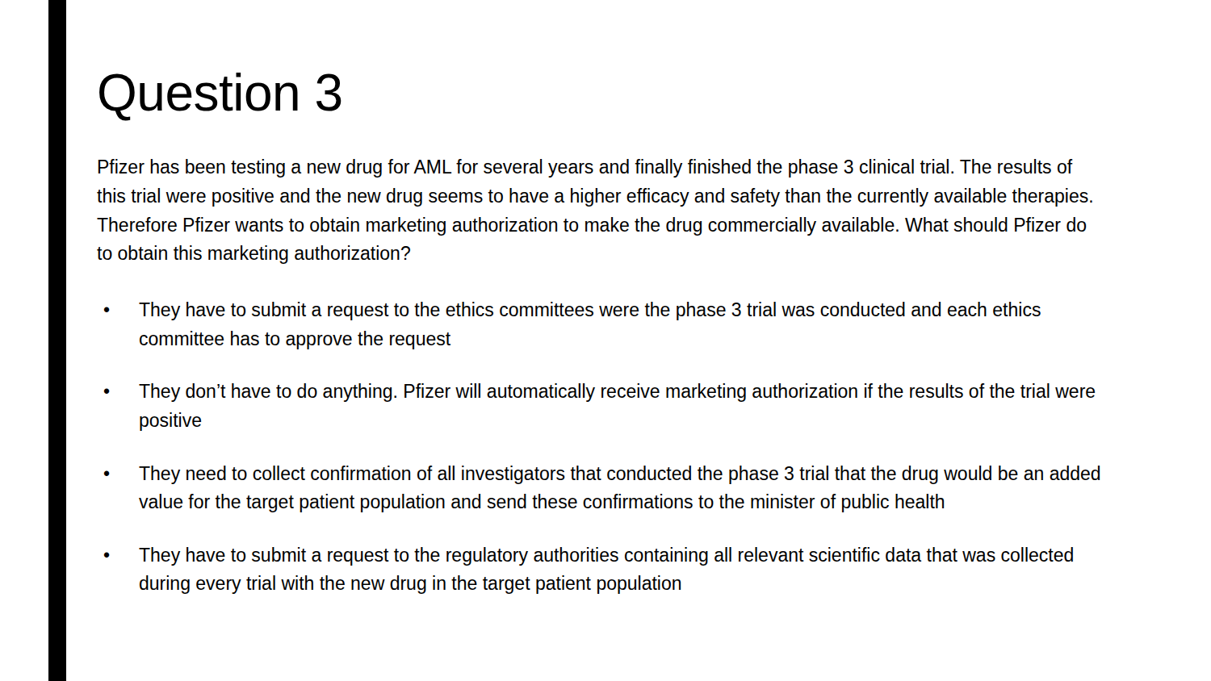Question 3
Pfizer has been testing a new drug for AML for several years and finally finished the phase 3 clinical trial. The results of this trial were positive and the new drug seems to have a higher efficacy and safety than the currently available therapies. Therefore Pfizer wants to obtain marketing authorization to make the drug commercially available. What should Pfizer do to obtain this marketing authorization?
They have to submit a request to the ethics committees were the phase 3 trial was conducted and each ethics committee has to approve the request
They don’t have to do anything. Pfizer will automatically receive marketing authorization if the results of the trial were positive
They need to collect confirmation of all investigators that conducted the phase 3 trial that the drug would be an added value for the target patient population and send these confirmations to the minister of public health
They have to submit a request to the regulatory authorities containing all relevant scientific data that was collected during every trial with the new drug in the target patient population